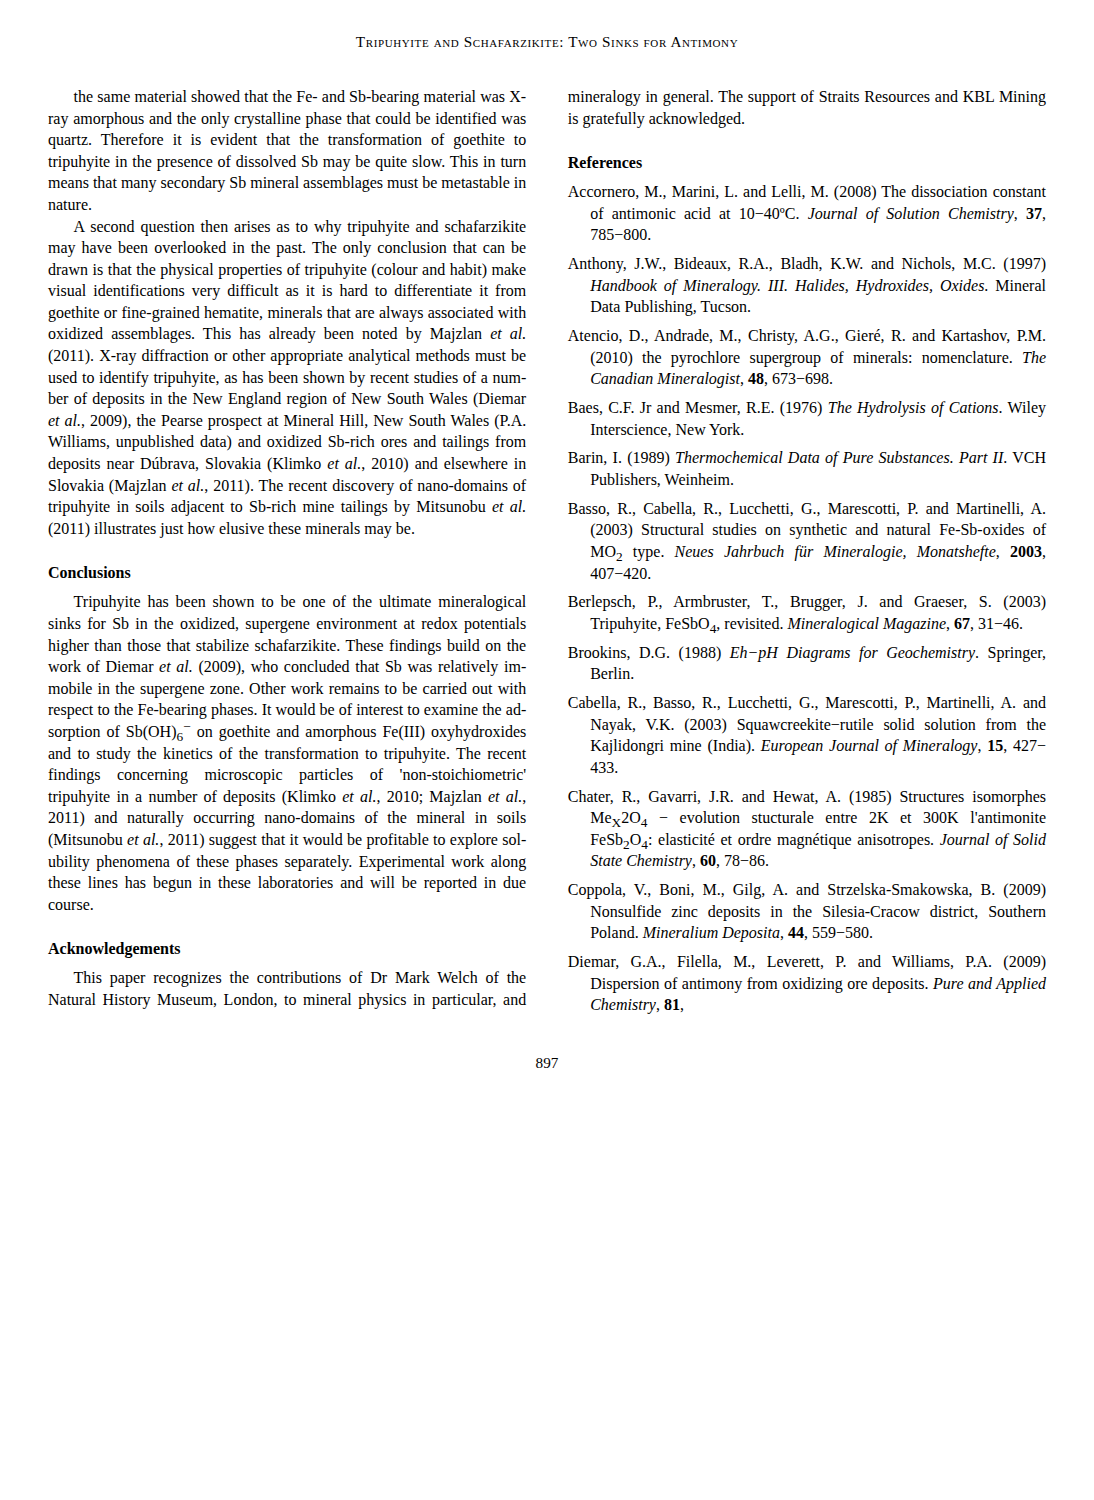Tripuhyite and Schafarzikite: Two Sinks for Antimony
the same material showed that the Fe- and Sb-bearing material was X-ray amorphous and the only crystalline phase that could be identified was quartz. Therefore it is evident that the transformation of goethite to tripuhyite in the presence of dissolved Sb may be quite slow. This in turn means that many secondary Sb mineral assemblages must be metastable in nature.
A second question then arises as to why tripuhyite and schafarzikite may have been overlooked in the past. The only conclusion that can be drawn is that the physical properties of tripuhyite (colour and habit) make visual identifications very difficult as it is hard to differentiate it from goethite or fine-grained hematite, minerals that are always associated with oxidized assemblages. This has already been noted by Majzlan et al. (2011). X-ray diffraction or other appropriate analytical methods must be used to identify tripuhyite, as has been shown by recent studies of a number of deposits in the New England region of New South Wales (Diemar et al., 2009), the Pearse prospect at Mineral Hill, New South Wales (P.A. Williams, unpublished data) and oxidized Sb-rich ores and tailings from deposits near Dúbrava, Slovakia (Klimko et al., 2010) and elsewhere in Slovakia (Majzlan et al., 2011). The recent discovery of nano-domains of tripuhyite in soils adjacent to Sb-rich mine tailings by Mitsunobu et al. (2011) illustrates just how elusive these minerals may be.
Conclusions
Tripuhyite has been shown to be one of the ultimate mineralogical sinks for Sb in the oxidized, supergene environment at redox potentials higher than those that stabilize schafarzikite. These findings build on the work of Diemar et al. (2009), who concluded that Sb was relatively immobile in the supergene zone. Other work remains to be carried out with respect to the Fe-bearing phases. It would be of interest to examine the adsorption of Sb(OH)6− on goethite and amorphous Fe(III) oxyhydroxides and to study the kinetics of the transformation to tripuhyite. The recent findings concerning microscopic particles of 'non-stoichiometric' tripuhyite in a number of deposits (Klimko et al., 2010; Majzlan et al., 2011) and naturally occurring nano-domains of the mineral in soils (Mitsunobu et al., 2011) suggest that it would be profitable to explore solubility phenomena of these phases separately. Experimental work along these lines has begun in these laboratories and will be reported in due course.
Acknowledgements
This paper recognizes the contributions of Dr Mark Welch of the Natural History Museum, London, to mineral physics in particular, and mineralogy in general. The support of Straits Resources and KBL Mining is gratefully acknowledged.
References
Accornero, M., Marini, L. and Lelli, M. (2008) The dissociation constant of antimonic acid at 10−40ºC. Journal of Solution Chemistry, 37, 785−800.
Anthony, J.W., Bideaux, R.A., Bladh, K.W. and Nichols, M.C. (1997) Handbook of Mineralogy. III. Halides, Hydroxides, Oxides. Mineral Data Publishing, Tucson.
Atencio, D., Andrade, M., Christy, A.G., Gieré, R. and Kartashov, P.M. (2010) the pyrochlore supergroup of minerals: nomenclature. The Canadian Mineralogist, 48, 673−698.
Baes, C.F. Jr and Mesmer, R.E. (1976) The Hydrolysis of Cations. Wiley Interscience, New York.
Barin, I. (1989) Thermochemical Data of Pure Substances. Part II. VCH Publishers, Weinheim.
Basso, R., Cabella, R., Lucchetti, G., Marescotti, P. and Martinelli, A. (2003) Structural studies on synthetic and natural Fe-Sb-oxides of MO2 type. Neues Jahrbuch für Mineralogie, Monatshefte, 2003, 407−420.
Berlepsch, P., Armbruster, T., Brugger, J. and Graeser, S. (2003) Tripuhyite, FeSbO4, revisited. Mineralogical Magazine, 67, 31−46.
Brookins, D.G. (1988) Eh−pH Diagrams for Geochemistry. Springer, Berlin.
Cabella, R., Basso, R., Lucchetti, G., Marescotti, P., Martinelli, A. and Nayak, V.K. (2003) Squawcreekite−rutile solid solution from the Kajlidongri mine (India). European Journal of Mineralogy, 15, 427− 433.
Chater, R., Gavarri, J.R. and Hewat, A. (1985) Structures isomorphes MeX2O4 − evolution stucturale entre 2K et 300K l'antimonite FeSb2O4: elasticité et ordre magnétique anisotropes. Journal of Solid State Chemistry, 60, 78−86.
Coppola, V., Boni, M., Gilg, A. and Strzelska-Smakowska, B. (2009) Nonsulfide zinc deposits in the Silesia-Cracow district, Southern Poland. Mineralium Deposita, 44, 559−580.
Diemar, G.A., Filella, M., Leverett, P. and Williams, P.A. (2009) Dispersion of antimony from oxidizing ore deposits. Pure and Applied Chemistry, 81,
897